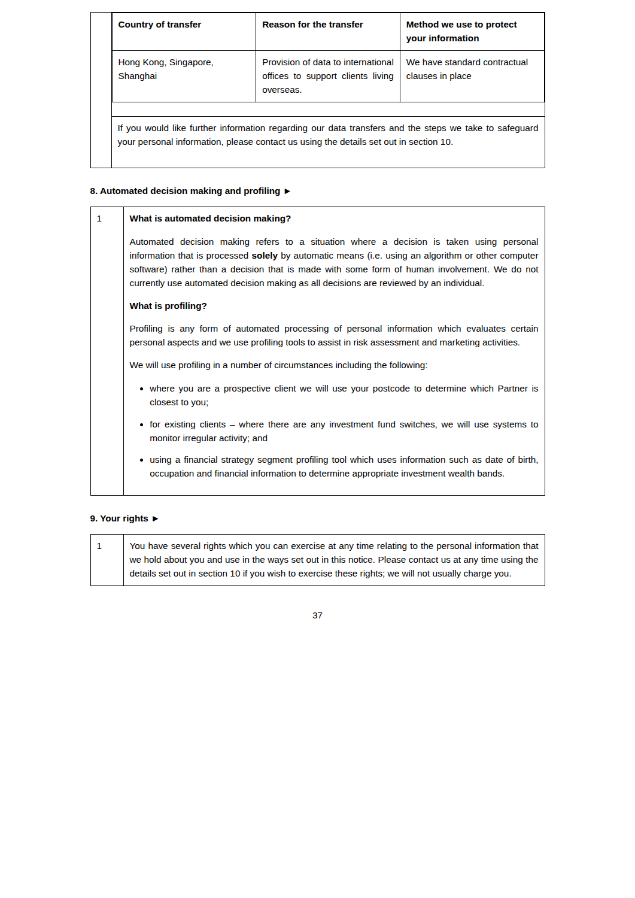| | / Country of transfer / Reason for the transfer / Method we use to protect your information / / --- / --- / --- / / Hong Kong, Singapore, Shanghai / Provision of data to international offices to support clients living overseas. / We have standard contractual clauses in place / / If you would like further information regarding our data transfers and the steps we take to safeguard your personal information, please contact us using the details set out in section 10. / |
8. Automated decision making and profiling ►
| 1 | What is automated decision making? Automated decision making refers to a situation where a decision is taken using personal information that is processed solely by automatic means (i.e. using an algorithm or other computer software) rather than a decision that is made with some form of human involvement. We do not currently use automated decision making as all decisions are reviewed by an individual. What is profiling? Profiling is any form of automated processing of personal information which evaluates certain personal aspects and we use profiling tools to assist in risk assessment and marketing activities. We will use profiling in a number of circumstances including the following: where you are a prospective client we will use your postcode to determine which Partner is closest to you; for existing clients – where there are any investment fund switches, we will use systems to monitor irregular activity; and using a financial strategy segment profiling tool which uses information such as date of birth, occupation and financial information to determine appropriate investment wealth bands. |
9. Your rights ►
| 1 | You have several rights which you can exercise at any time relating to the personal information that we hold about you and use in the ways set out in this notice. Please contact us at any time using the details set out in section 10 if you wish to exercise these rights; we will not usually charge you. |
37